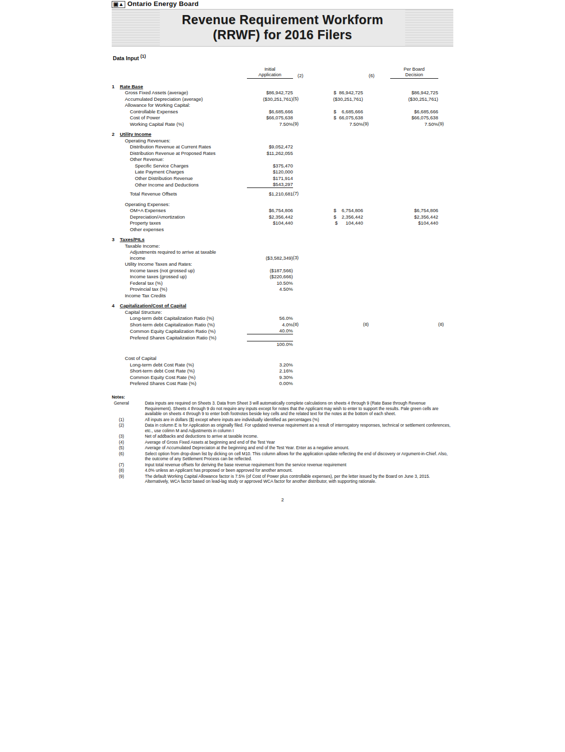▣▲Ontario Energy Board
Revenue Requirement Workform(RRWF) for 2016 Filers
Data Input (1)
| | | Initial Application | (2) | | | (6) | | Per Board Decision | |
| 1 | Rate Base | | | | | | | | |
| | Gross Fixed Assets (average) | $86,942,725 | | | $ 86,942,725 | | | $86,942,725 | |
| | Accumulated Depreciation (average) | ($30,251,761) | (5) | | ($30,251,761) | | | ($30,251,761) | |
| | Allowance for Working Capital: | | | | | | | | |
| | Controllable Expenses | $6,685,666 | | | $ 6,685,666 | | | $6,685,666 | |
| | Cost of Power | $66,075,638 | | | $ 66,075,638 | | | $66,075,638 | |
| | Working Capital Rate (%) | 7.50% | (9) | | 7.50% | (9) | | 7.50% | (9) |
| 2 | Utility Income | | | | | | | | |
| | Operating Revenues: | | | | | | | | |
| | Distribution Revenue at Current Rates | $9,052,472 | | | | | | | |
| | Distribution Revenue at Proposed Rates | $11,262,055 | | | | | | | |
| | Other Revenue: | | | | | | | | |
| | Specific Service Charges | $375,470 | | | | | | | |
| | Late Payment Charges | $120,000 | | | | | | | |
| | Other Distribution Revenue | $171,914 | | | | | | | |
| | Other Income and Deductions | $543,297 | | | | | | | |
| | Total Revenue Offsets | $1,210,681 | (7) | | | | | | |
| | Operating Expenses: | | | | | | | | |
| | OM+A Expenses | $6,754,806 | | | $ 6,754,806 | | | $6,754,806 | |
| | Depreciation/Amortization | $2,356,442 | | | $ 2,356,442 | | | $2,356,442 | |
| | Property taxes | $104,440 | | | $ 104,440 | | | $104,440 | |
| | Other expenses | | | | | | | | |
| 3 | Taxes/PILs | | | | | | | | |
| | Taxable Income: | | | | | | | | |
| | Adjustments required to arrive at taxable income | ($3,582,349) | (3) | | | | | | |
| | Utility Income Taxes and Rates: | | | | | | | | |
| | Income taxes (not grossed up) | ($187,566) | | | | | | | |
| | Income taxes (grossed up) | ($220,666) | | | | | | | |
| | Federal tax (%) | 10.50% | | | | | | | |
| | Provincial tax (%) | 4.50% | | | | | | | |
| | Income Tax Credits | | | | | | | | |
| 4 | Capitalization/Cost of Capital | | | | | | | | |
| | Capital Structure: | | | | | | | | |
| | Long-term debt Capitalization Ratio (%) | 56.0% | | | | | | | |
| | Short-term debt Capitalization Ratio (%) | 4.0% | (8) | | | (8) | | | (8) |
| | Common Equity Capitalization Ratio (%) | 40.0% | | | | | | | |
| | Prefered Shares Capitalization Ratio (%) | | | | | | | | |
| | | 100.0% | | | | | | | |
| | Cost of Capital | | | | | | | | |
| | Long-term debt Cost Rate (%) | 3.20% | | | | | | | |
| | Short-term debt Cost Rate (%) | 2.16% | | | | | | | |
| | Common Equity Cost Rate (%) | 9.30% | | | | | | | |
| | Prefered Shares Cost Rate (%) | 0.00% | | | | | | | |
Notes:
| General | Data inputs are required on Sheets 3. Data from Sheet 3 will automatically complete calculations on sheets 4 through 9 (Rate Base through Revenue Requirement). Sheets 4 through 9 do not require any inputs except for notes that the Applicant may wish to enter to support the results. Pale green cells are available on sheets 4 through 9 to enter both footnotes beside key cells and the related text for the notes at the bottom of each sheet. |
| (1) | All inputs are in dollars ($) except where inputs are individually identified as percentages (%) |
| (2) | Data in column E is for Application as originally filed. For updated revenue requirement as a result of interrogatory responses, technical or settlement conferences, etc., use colimn M and Adjustments in column I |
| (3) | Net of addbacks and deductions to arrive at taxable income. |
| (4) | Average of Gross Fixed Assets at beginning and end of the Test Year |
| (5) | Average of Accumulated Depreciaton at the beginning and end of the Test Year. Enter as a negative amount. |
| (6) | Select option from drop-down list by dicking on cell M10. This column allows for the application update reflecting the end of discovery or Argument-in-Chief. Also, the outcome of any Settlement Process can be reflected. |
| (7) | Input total revenue offsets for deriving the base revenue requirement from the service revenue requirement |
| (8) | 4.0% unless an Applicant has proposed or been approved for another amount. |
| (9) | The default Working Capital Allowance factor is 7.5% (of Cost of Power plus controllable expenses), per the letter issued by the Board on June 3, 2015. Alternatively, WCA factor based on lead-lag study or approved WCA factor for another distributor, with supporting rationale. |
2